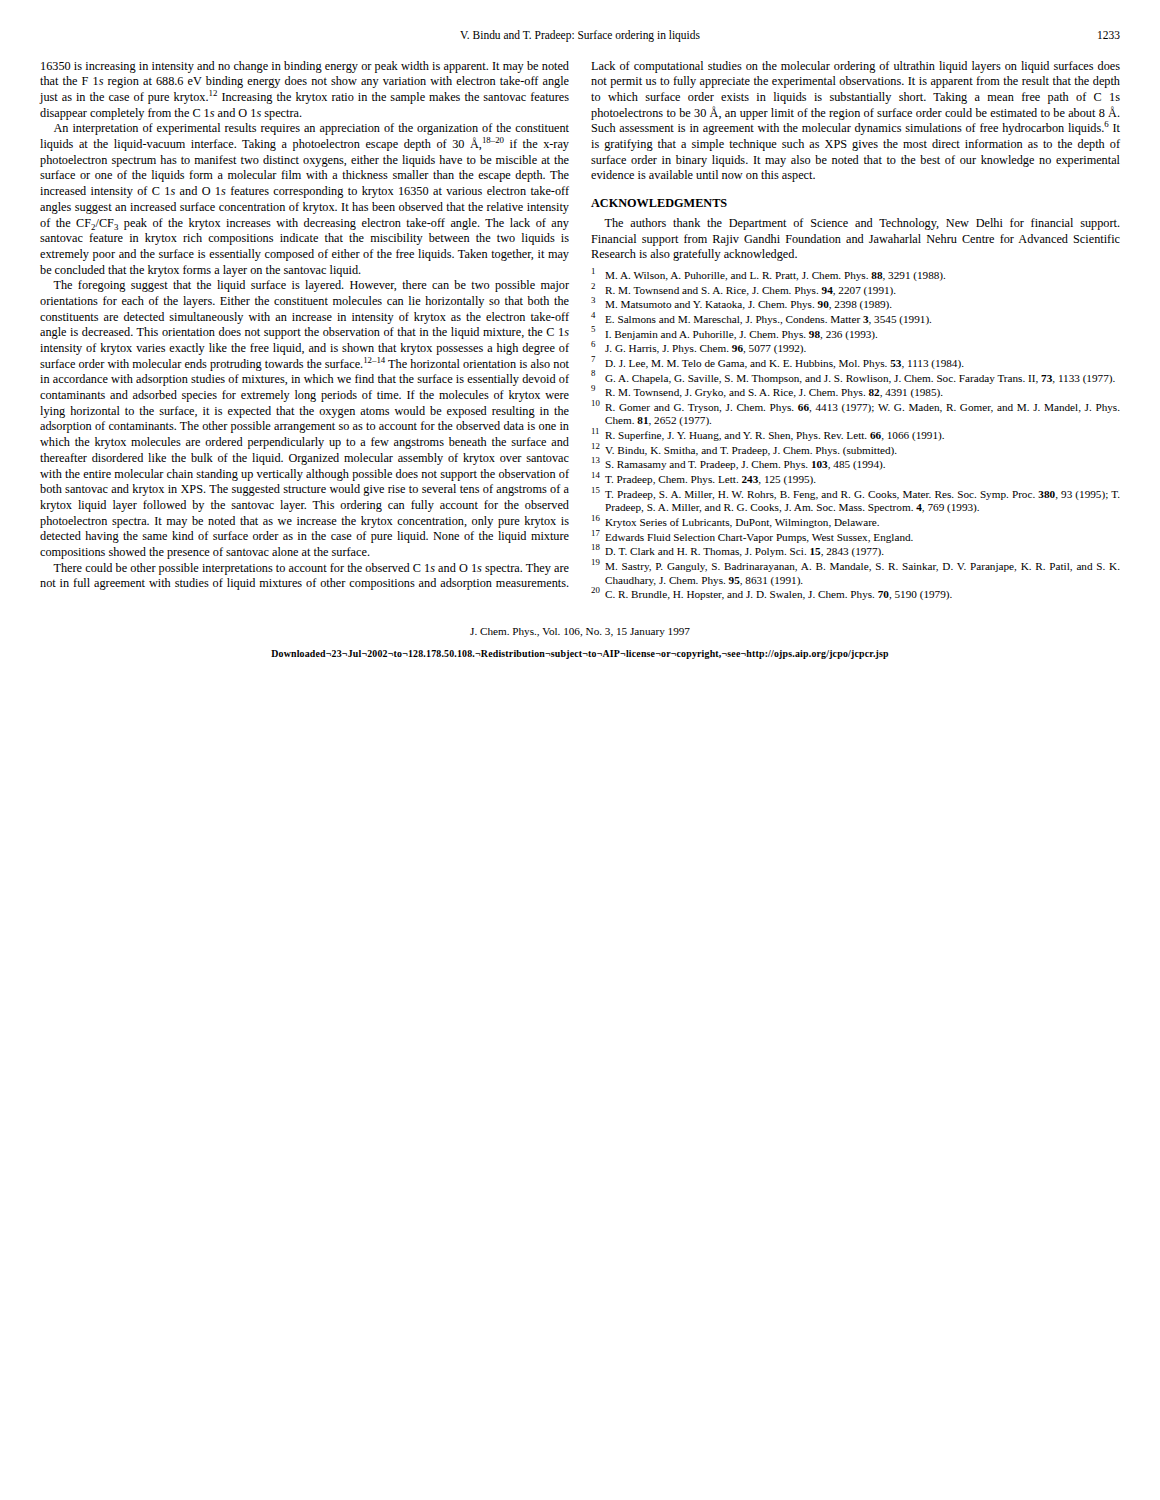V. Bindu and T. Pradeep: Surface ordering in liquids
1233
16350 is increasing in intensity and no change in binding energy or peak width is apparent. It may be noted that the F 1s region at 688.6 eV binding energy does not show any variation with electron take-off angle just as in the case of pure krytox.12 Increasing the krytox ratio in the sample makes the santovac features disappear completely from the C 1s and O 1s spectra.
An interpretation of experimental results requires an appreciation of the organization of the constituent liquids at the liquid-vacuum interface. Taking a photoelectron escape depth of 30 Å,18–20 if the x-ray photoelectron spectrum has to manifest two distinct oxygens, either the liquids have to be miscible at the surface or one of the liquids form a molecular film with a thickness smaller than the escape depth. The increased intensity of C 1s and O 1s features corresponding to krytox 16350 at various electron take-off angles suggest an increased surface concentration of krytox. It has been observed that the relative intensity of the CF2/CF3 peak of the krytox increases with decreasing electron take-off angle. The lack of any santovac feature in krytox rich compositions indicate that the miscibility between the two liquids is extremely poor and the surface is essentially composed of either of the free liquids. Taken together, it may be concluded that the krytox forms a layer on the santovac liquid.
The foregoing suggest that the liquid surface is layered. However, there can be two possible major orientations for each of the layers. Either the constituent molecules can lie horizontally so that both the constituents are detected simultaneously with an increase in intensity of krytox as the electron take-off angle is decreased. This orientation does not support the observation of that in the liquid mixture, the C 1s intensity of krytox varies exactly like the free liquid, and is shown that krytox possesses a high degree of surface order with molecular ends protruding towards the surface.12–14 The horizontal orientation is also not in accordance with adsorption studies of mixtures, in which we find that the surface is essentially devoid of contaminants and adsorbed species for extremely long periods of time. If the molecules of krytox were lying horizontal to the surface, it is expected that the oxygen atoms would be exposed resulting in the adsorption of contaminants. The other possible arrangement so as to account for the observed data is one in which the krytox molecules are ordered perpendicularly up to a few angstroms beneath the surface and thereafter disordered like the bulk of the liquid. Organized molecular assembly of krytox over santovac with the entire molecular chain standing up vertically although possible does not support the observation of both santovac and krytox in XPS. The suggested structure would give rise to several tens of angstroms of a krytox liquid layer followed by the santovac layer. This ordering can fully account for the observed photoelectron spectra. It may be noted that as we increase the krytox concentration, only pure krytox is detected having the same kind of surface order as in the case of pure liquid. None of the liquid mixture compositions showed the presence of santovac alone at the surface.
There could be other possible interpretations to account for the observed C 1s and O 1s spectra. They are not in full agreement with studies of liquid mixtures of other compositions and adsorption measurements. Lack of computational studies on the molecular ordering of ultrathin liquid layers on liquid surfaces does not permit us to fully appreciate the experimental observations. It is apparent from the result that the depth to which surface order exists in liquids is substantially short. Taking a mean free path of C 1s photoelectrons to be 30 Å, an upper limit of the region of surface order could be estimated to be about 8 Å. Such assessment is in agreement with the molecular dynamics simulations of free hydrocarbon liquids.6 It is gratifying that a simple technique such as XPS gives the most direct information as to the depth of surface order in binary liquids. It may also be noted that to the best of our knowledge no experimental evidence is available until now on this aspect.
ACKNOWLEDGMENTS
The authors thank the Department of Science and Technology, New Delhi for financial support. Financial support from Rajiv Gandhi Foundation and Jawaharlal Nehru Centre for Advanced Scientific Research is also gratefully acknowledged.
M. A. Wilson, A. Puhorille, and L. R. Pratt, J. Chem. Phys. 88, 3291 (1988).
R. M. Townsend and S. A. Rice, J. Chem. Phys. 94, 2207 (1991).
M. Matsumoto and Y. Kataoka, J. Chem. Phys. 90, 2398 (1989).
E. Salmons and M. Mareschal, J. Phys., Condens. Matter 3, 3545 (1991).
I. Benjamin and A. Puhorille, J. Chem. Phys. 98, 236 (1993).
J. G. Harris, J. Phys. Chem. 96, 5077 (1992).
D. J. Lee, M. M. Telo de Gama, and K. E. Hubbins, Mol. Phys. 53, 1113 (1984).
G. A. Chapela, G. Saville, S. M. Thompson, and J. S. Rowlison, J. Chem. Soc. Faraday Trans. II, 73, 1133 (1977).
R. M. Townsend, J. Gryko, and S. A. Rice, J. Chem. Phys. 82, 4391 (1985).
R. Gomer and G. Tryson, J. Chem. Phys. 66, 4413 (1977); W. G. Maden, R. Gomer, and M. J. Mandel, J. Phys. Chem. 81, 2652 (1977).
R. Superfine, J. Y. Huang, and Y. R. Shen, Phys. Rev. Lett. 66, 1066 (1991).
V. Bindu, K. Smitha, and T. Pradeep, J. Chem. Phys. (submitted).
S. Ramasamy and T. Pradeep, J. Chem. Phys. 103, 485 (1994).
T. Pradeep, Chem. Phys. Lett. 243, 125 (1995).
T. Pradeep, S. A. Miller, H. W. Rohrs, B. Feng, and R. G. Cooks, Mater. Res. Soc. Symp. Proc. 380, 93 (1995); T. Pradeep, S. A. Miller, and R. G. Cooks, J. Am. Soc. Mass. Spectrom. 4, 769 (1993).
Krytox Series of Lubricants, DuPont, Wilmington, Delaware.
Edwards Fluid Selection Chart-Vapor Pumps, West Sussex, England.
D. T. Clark and H. R. Thomas, J. Polym. Sci. 15, 2843 (1977).
M. Sastry, P. Ganguly, S. Badrinarayanan, A. B. Mandale, S. R. Sainkar, D. V. Paranjape, K. R. Patil, and S. K. Chaudhary, J. Chem. Phys. 95, 8631 (1991).
C. R. Brundle, H. Hopster, and J. D. Swalen, J. Chem. Phys. 70, 5190 (1979).
J. Chem. Phys., Vol. 106, No. 3, 15 January 1997
Downloaded¬23¬Jul¬2002¬to¬128.178.50.108.¬Redistribution¬subject¬to¬AIP¬license¬or¬copyright,¬see¬http://ojps.aip.org/jcpo/jcpcr.jsp